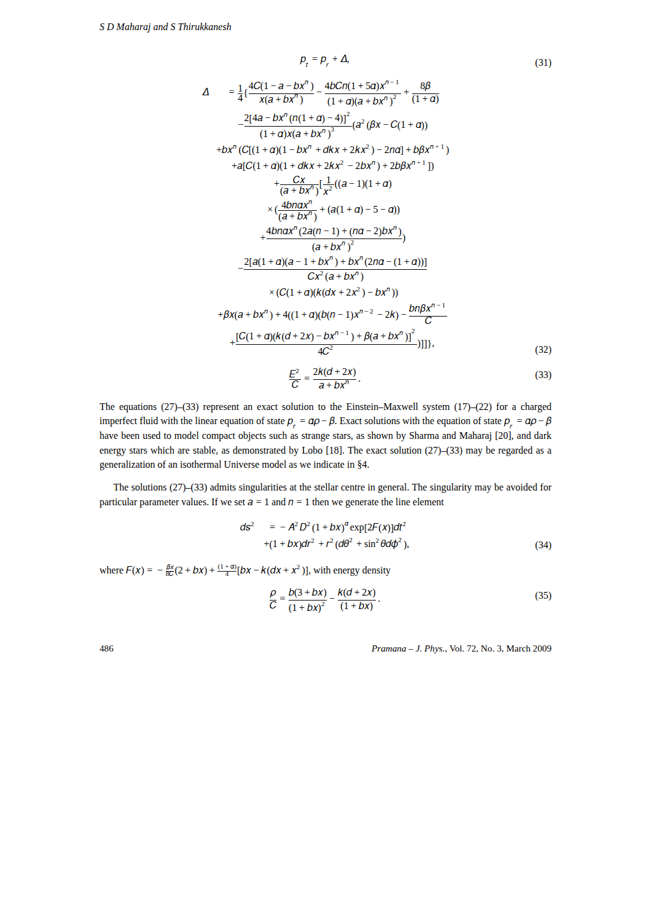S D Maharaj and S Thirukkanesh
pt = pr + Δ , (31)
Δ = 14 { 4C(1−a−bxn) x(a+bxn) − 4bCn(1+5α)xn−1 (1+α)(a+bxn)2 + 8β (1+α) − 2[4a−bxn(n(1+α)−4)]2 (1+α)x(a+bxn)3 (a2(βx−C(1+α)) +bxn(C[(1+α)(1−bxn+dkx+2kx2)−2nα]+bβxn+1) +a[C(1+α)(1+dkx+2kx2−2bxn)+2bβxn+1]) + Cx(a+bxn) [ 1x2 ((a−1)(1+α) × ( 4bnαxn(a+bxn) +(a(1+α)−5−α) ) + 4bnαxn(2a(n−1)+(nα−2)bxn) (a+bxn)2 ) − 2[a(1+α)(a−1+bxn)+bxn(2nα−(1+α))] Cx2(a+bxn) × (C(1+α)(k(dx+2x2)−bxn)) +βx(a+bxn)+4 ((1+α)(b(n−1)xn−2−2k)− bnβxn−1C + [C(1+α)(k(d+2x)−bxn−1)+β(a+bxn)]2 4C2 )]]}, (32)
E2C = 2k(d+2x) a+bxn . (33)
The equations (27)–(33) represent an exact solution to the Einstein–Maxwell system (17)–(22) for a charged imperfect fluid with the linear equation of state pr=αρ−β. Exact solutions with the equation of state pr=αρ−β have been used to model compact objects such as strange stars, as shown by Sharma and Maharaj [20], and dark energy stars which are stable, as demonstrated by Lobo [18]. The exact solution (27)–(33) may be regarded as a generalization of an isothermal Universe model as we indicate in §4.
The solutions (27)–(33) admits singularities at the stellar centre in general. The singularity may be avoided for particular parameter values. If we set a=1 and n=1 then we generate the line element
ds2 = −A2D2(1+bx)α exp[2F(x)]dt2 +(1+bx)dr2 +r2(dθ2+sin2θdϕ2), (34)
where F(x)=−βx8C(2+bx)+(1+α)4[bx−k(dx+x2)], with energy density
ρC = b(3+bx) (1+bx)2 − k(d+2x) (1+bx) . (35)
486 Pramana – J. Phys., Vol. 72, No. 3, March 2009